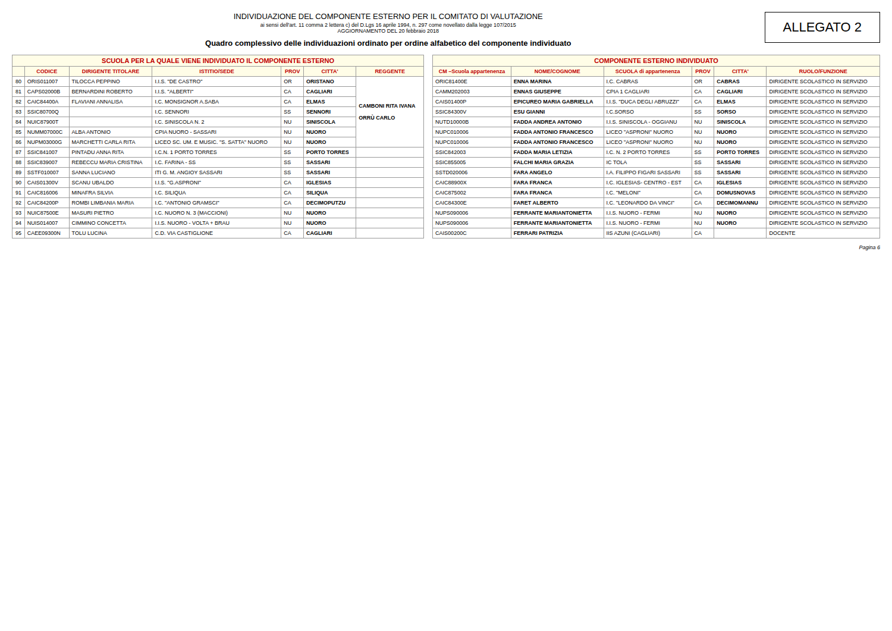ALLEGATO 2
INDIVIDUAZIONE DEL COMPONENTE ESTERNO PER IL COMITATO DI VALUTAZIONE
ai sensi dell'art. 11 comma 2 lettera c) del D.Lgs 16 aprile 1994, n. 297 come novellato dalla legge 107/2015
AGGIORNAMENTO DEL 20 febbraio 2018
Quadro complessivo delle individuazioni ordinato per ordine alfabetico del componente individuato
| SCUOLA PER LA QUALE VIENE INDIVIDUATO IL COMPONENTE ESTERNO | | COMPONENTE ESTERNO INDIVIDUATO |
| --- | --- | --- |
| | CODICE | DIRIGENTE TITOLARE | ISTITIO/SEDE | PROV | CITTA' | REGGENTE | | CM –Scuola appartenenza | NOME/COGNOME | SCUOLA di appartenenza | PROV | CITTA' | RUOLO/FUNZIONE |
| 80 | ORIS011007 | TILOCCA PEPPINO | I.I.S. "DE CASTRO" | OR | ORISTANO | CAMBONI RITA IVANA ORRÙ CARLO | | ORIC81400E | ENNA MARINA | I.C. CABRAS | OR | CABRAS | DIRIGENTE SCOLASTICO IN SERVIZIO |
| 81 | CAPS02000B | BERNARDINI ROBERTO | I.I.S. "ALBERTI" | CA | CAGLIARI | | CAMM202003 | ENNAS GIUSEPPE | CPIA 1 CAGLIARI | CA | CAGLIARI | DIRIGENTE SCOLASTICO IN SERVIZIO |
| 82 | CAIC84400A | FLAVIANI ANNALISA | I.C. MONSIGNOR A.SABA | CA | ELMAS | | CAIS01400P | EPICUREO MARIA GABRIELLA | I.I.S. "DUCA DEGLI ABRUZZI" | CA | ELMAS | DIRIGENTE SCOLASTICO IN SERVIZIO |
| 83 | SSIC80700Q | | I.C. SENNORI | SS | SENNORI | | SSIC84300V | ESU GIANNI | I.C.SORSO | SS | SORSO | DIRIGENTE SCOLASTICO IN SERVIZIO |
| 84 | NUIC87900T | | I.C. SINISCOLA N. 2 | NU | SINISCOLA | | NUTD10000B | FADDA ANDREA ANTONIO | I.I.S. SINISCOLA - OGGIANU | NU | SINISCOLA | DIRIGENTE SCOLASTICO IN SERVIZIO |
| 85 | NUMM07000C | ALBA ANTONIO | CPIA NUORO - SASSARI | NU | NUORO | | NUPC010006 | FADDA ANTONIO FRANCESCO | LICEO "ASPRONI" NUORO | NU | NUORO | DIRIGENTE SCOLASTICO IN SERVIZIO |
| 86 | NUPM03000G | MARCHETTI CARLA RITA | LICEO SC. UM. E MUSIC. "S. SATTA" NUORO | NU | NUORO | | NUPC010006 | FADDA ANTONIO FRANCESCO | LICEO "ASPRONI" NUORO | NU | NUORO | DIRIGENTE SCOLASTICO IN SERVIZIO |
| 87 | SSIC841007 | PINTADU ANNA RITA | I.C.N. 1 PORTO TORRES | SS | PORTO TORRES | | | SSIC842003 | FADDA MARIA LETIZIA | I.C. N. 2 PORTO TORRES | SS | PORTO TORRES | DIRIGENTE SCOLASTICO IN SERVIZIO |
| 88 | SSIC839007 | REBECCU MARIA CRISTINA | I.C. FARINA - SS | SS | SASSARI | | | SSIC855005 | FALCHI MARIA GRAZIA | IC TOLA | SS | SASSARI | DIRIGENTE SCOLASTICO IN SERVIZIO |
| 89 | SSTF010007 | SANNA LUCIANO | ITI G. M. ANGIOY SASSARI | SS | SASSARI | | | SSTD020006 | FARA ANGELO | I.A. FILIPPO FIGARI SASSARI | SS | SASSARI | DIRIGENTE SCOLASTICO IN SERVIZIO |
| 90 | CAIS01300V | SCANU UBALDO | I.I.S. "G.ASPRONI" | CA | IGLESIAS | | | CAIC88900X | FARA FRANCA | I.C. IGLESIAS- CENTRO - EST | CA | IGLESIAS | DIRIGENTE SCOLASTICO IN SERVIZIO |
| 91 | CAIC816006 | MINAFRA SILVIA | I.C. SILIQUA | CA | SILIQUA | | | CAIC875002 | FARA FRANCA | I.C. "MELONI" | CA | DOMUSNOVAS | DIRIGENTE SCOLASTICO IN SERVIZIO |
| 92 | CAIC84200P | ROMBI LIMBANIA MARIA | I.C. "ANTONIO GRAMSCI" | CA | DECIMOPUTZU | | | CAIC84300E | FARET ALBERTO | I.C. "LEONARDO DA VINCI" | CA | DECIMOMANNU | DIRIGENTE SCOLASTICO IN SERVIZIO |
| 93 | NUIC87500E | MASURI PIETRO | I.C. NUORO N. 3 (MACCIONI) | NU | NUORO | | | NUPS090006 | FERRANTE MARIANTONIETTA | I.I.S. NUORO - FERMI | NU | NUORO | DIRIGENTE SCOLASTICO IN SERVIZIO |
| 94 | NUIS014007 | CIMMINO CONCETTA | I.I.S. NUORO - VOLTA + BRAU | NU | NUORO | | | NUPS090006 | FERRANTE MARIANTONIETTA | I.I.S. NUORO - FERMI | NU | NUORO | DIRIGENTE SCOLASTICO IN SERVIZIO |
| 95 | CAEE09300N | TOLU LUCINA | C.D. VIA CASTIGLIONE | CA | CAGLIARI | | | CAIS00200C | FERRARI PATRIZIA | IIS AZUNI (CAGLIARI) | CA | | DOCENTE |
Pagina 6